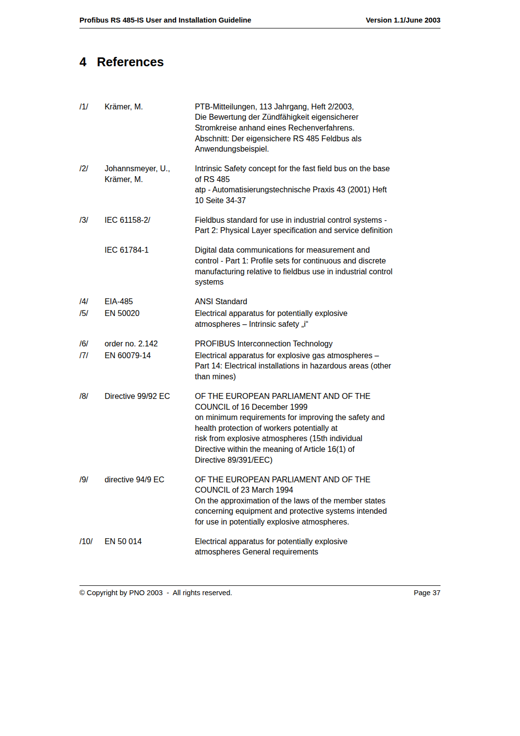Profibus RS 485-IS User and Installation Guideline Version 1.1/June 2003
4 References
| /1/ | Krämer, M. | PTB-Mitteilungen, 113 Jahrgang, Heft 2/2003, Die Bewertung der Zündfähigkeit eigensicherer Stromkreise anhand eines Rechenverfahrens. Abschnitt: Der eigensichere RS 485 Feldbus als Anwendungsbeispiel. |
| /2/ | Johannsmeyer, U., Krämer, M. | Intrinsic Safety concept for the fast field bus on the base of RS 485 atp - Automatisierungstechnische Praxis 43 (2001) Heft 10 Seite 34-37 |
| /3/ | IEC 61158-2/ | Fieldbus standard for use in industrial control systems - Part 2: Physical Layer specification and service definition |
| | IEC 61784-1 | Digital data communications for measurement and control - Part 1: Profile sets for continuous and discrete manufacturing relative to fieldbus use in industrial control systems |
| /4/ | EIA-485 | ANSI Standard |
| /5/ | EN 50020 | Electrical apparatus for potentially explosive atmospheres – Intrinsic safety „i“ |
| /6/ | order no. 2.142 | PROFIBUS Interconnection Technology |
| /7/ | EN 60079-14 | Electrical apparatus for explosive gas atmospheres – Part 14: Electrical installations in hazardous areas (other than mines) |
| /8/ | Directive 99/92 EC | OF THE EUROPEAN PARLIAMENT AND OF THE COUNCIL of 16 December 1999 on minimum requirements for improving the safety and health protection of workers potentially at risk from explosive atmospheres (15th individual Directive within the meaning of Article 16(1) of Directive 89/391/EEC) |
| /9/ | directive 94/9 EC | OF THE EUROPEAN PARLIAMENT AND OF THE COUNCIL of 23 March 1994 On the approximation of the laws of the member states concerning equipment and protective systems intended for use in potentially explosive atmospheres. |
| /10/ | EN 50 014 | Electrical apparatus for potentially explosive atmospheres General requirements |
© Copyright by PNO 2003 - All rights reserved. Page 37